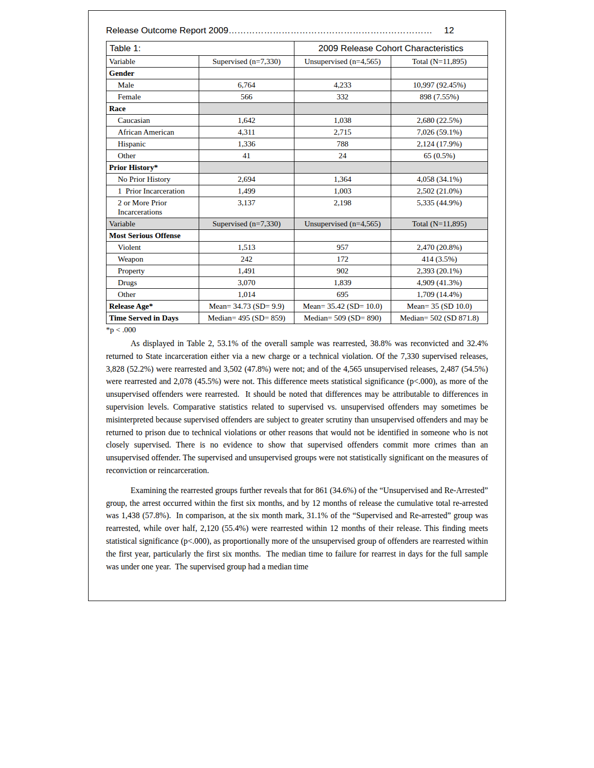Release Outcome Report 2009…………………………………………………………… 12
| Table 1: | 2009 Release Cohort Characteristics |
| Variable | Supervised (n=7,330) | Unsupervised (n=4,565) | Total (N=11,895) |
| Gender | | | |
| Male | 6,764 | 4,233 | 10,997 (92.45%) |
| Female | 566 | 332 | 898 (7.55%) |
| Race | | | |
| Caucasian | 1,642 | 1,038 | 2,680 (22.5%) |
| African American | 4,311 | 2,715 | 7,026 (59.1%) |
| Hispanic | 1,336 | 788 | 2,124 (17.9%) |
| Other | 41 | 24 | 65 (0.5%) |
| Prior History* | | | |
| No Prior History | 2,694 | 1,364 | 4,058 (34.1%) |
| 1 Prior Incarceration | 1,499 | 1,003 | 2,502 (21.0%) |
| 2 or More Prior Incarcerations | 3,137 | 2,198 | 5,335 (44.9%) |
| Variable | Supervised (n=7,330) | Unsupervised (n=4,565) | Total (N=11,895) |
| Most Serious Offense | | | |
| Violent | 1,513 | 957 | 2,470 (20.8%) |
| Weapon | 242 | 172 | 414 (3.5%) |
| Property | 1,491 | 902 | 2,393 (20.1%) |
| Drugs | 3,070 | 1,839 | 4,909 (41.3%) |
| Other | 1,014 | 695 | 1,709 (14.4%) |
| Release Age* | Mean= 34.73 (SD= 9.9) | Mean= 35.42 (SD= 10.0) | Mean= 35 (SD 10.0) |
| Time Served in Days | Median= 495 (SD= 859) | Median= 509 (SD= 890) | Median= 502 (SD 871.8) |
*p < .000
As displayed in Table 2, 53.1% of the overall sample was rearrested, 38.8% was reconvicted and 32.4% returned to State incarceration either via a new charge or a technical violation. Of the 7,330 supervised releases, 3,828 (52.2%) were rearrested and 3,502 (47.8%) were not; and of the 4,565 unsupervised releases, 2,487 (54.5%) were rearrested and 2,078 (45.5%) were not. This difference meets statistical significance (p<.000), as more of the unsupervised offenders were rearrested. It should be noted that differences may be attributable to differences in supervision levels. Comparative statistics related to supervised vs. unsupervised offenders may sometimes be misinterpreted because supervised offenders are subject to greater scrutiny than unsupervised offenders and may be returned to prison due to technical violations or other reasons that would not be identified in someone who is not closely supervised. There is no evidence to show that supervised offenders commit more crimes than an unsupervised offender. The supervised and unsupervised groups were not statistically significant on the measures of reconviction or reincarceration.
Examining the rearrested groups further reveals that for 861 (34.6%) of the “Unsupervised and Re-Arrested” group, the arrest occurred within the first six months, and by 12 months of release the cumulative total re-arrested was 1,438 (57.8%). In comparison, at the six month mark, 31.1% of the “Supervised and Re-arrested” group was rearrested, while over half, 2,120 (55.4%) were rearrested within 12 months of their release. This finding meets statistical significance (p<.000), as proportionally more of the unsupervised group of offenders are rearrested within the first year, particularly the first six months. The median time to failure for rearrest in days for the full sample was under one year. The supervised group had a median time